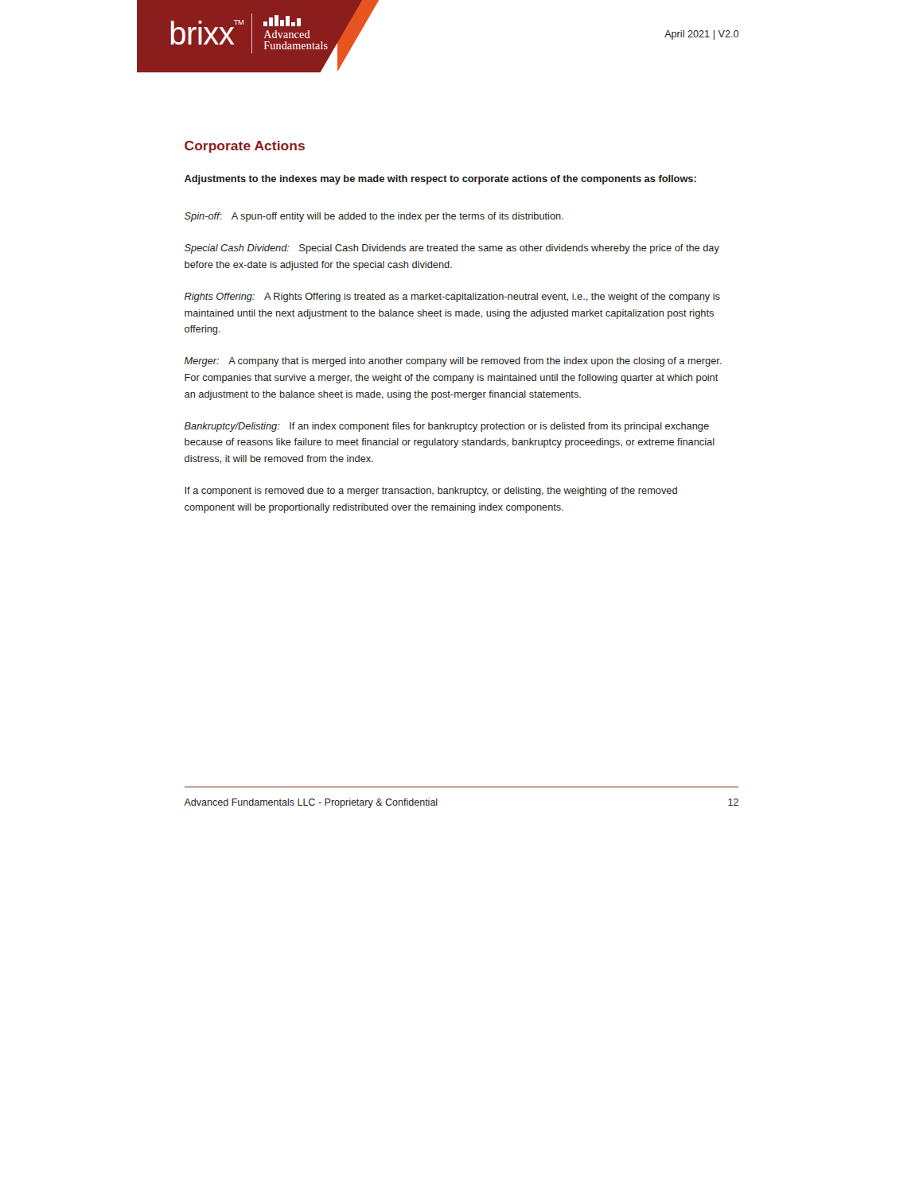brixxTM
Advanced
Fundamentals
April 2021 | V2.0
Corporate Actions
Adjustments to the indexes may be made with respect to corporate actions of the components as follows:
Spin-off: A spun-off entity will be added to the index per the terms of its distribution.
Special Cash Dividend: Special Cash Dividends are treated the same as other dividends whereby the price of the day before the ex-date is adjusted for the special cash dividend.
Rights Offering: A Rights Offering is treated as a market-capitalization-neutral event, i.e., the weight of the company is maintained until the next adjustment to the balance sheet is made, using the adjusted market capitalization post rights offering.
Merger: A company that is merged into another company will be removed from the index upon the closing of a merger. For companies that survive a merger, the weight of the company is maintained until the following quarter at which point an adjustment to the balance sheet is made, using the post-merger financial statements.
Bankruptcy/Delisting: If an index component files for bankruptcy protection or is delisted from its principal exchange because of reasons like failure to meet financial or regulatory standards, bankruptcy proceedings, or extreme financial distress, it will be removed from the index.
If a component is removed due to a merger transaction, bankruptcy, or delisting, the weighting of the removed component will be proportionally redistributed over the remaining index components.
Advanced Fundamentals LLC - Proprietary & Confidential
12